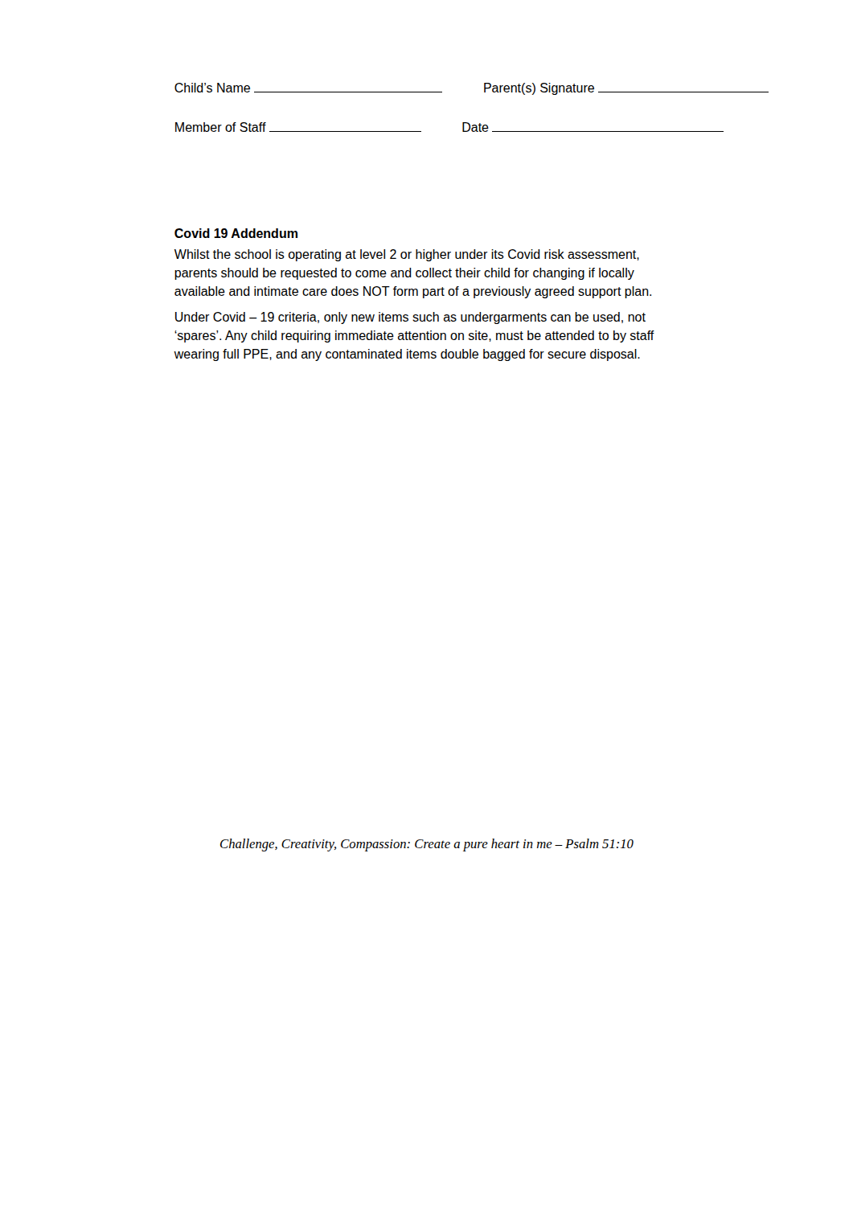Child’s Name Parent(s) Signature
Member of Staff Date
Covid 19 Addendum
Whilst the school is operating at level 2 or higher under its Covid risk assessment, parents should be requested to come and collect their child for changing if locally available and intimate care does NOT form part of a previously agreed support plan.
Under Covid – 19 criteria, only new items such as undergarments can be used, not ‘spares’. Any child requiring immediate attention on site, must be attended to by staff wearing full PPE, and any contaminated items double bagged for secure disposal.
Challenge, Creativity, Compassion: Create a pure heart in me – Psalm 51:10